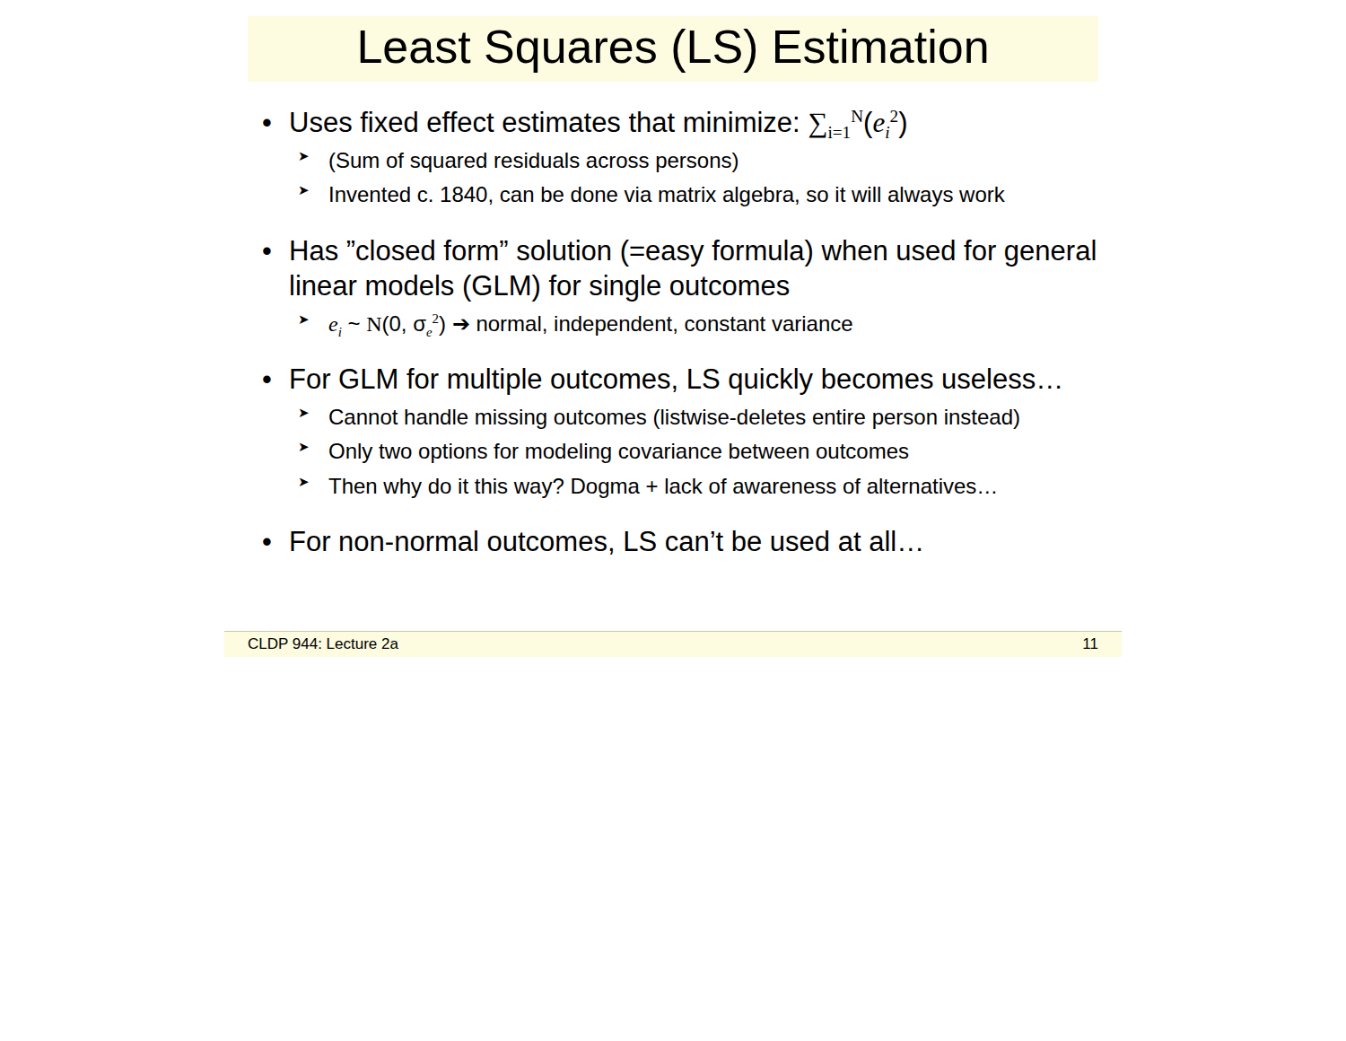Least Squares (LS) Estimation
Uses fixed effect estimates that minimize: ∑i=1N(ei2)
(Sum of squared residuals across persons)
Invented c. 1840, can be done via matrix algebra, so it will always work
Has ”closed form” solution (=easy formula) when used for general linear models (GLM) for single outcomes
ei ~ N(0, σe2) ➔ normal, independent, constant variance
For GLM for multiple outcomes, LS quickly becomes useless…
Cannot handle missing outcomes (listwise-deletes entire person instead)
Only two options for modeling covariance between outcomes
Then why do it this way? Dogma + lack of awareness of alternatives…
For non-normal outcomes, LS can’t be used at all…
CLDP 944: Lecture 2a 11